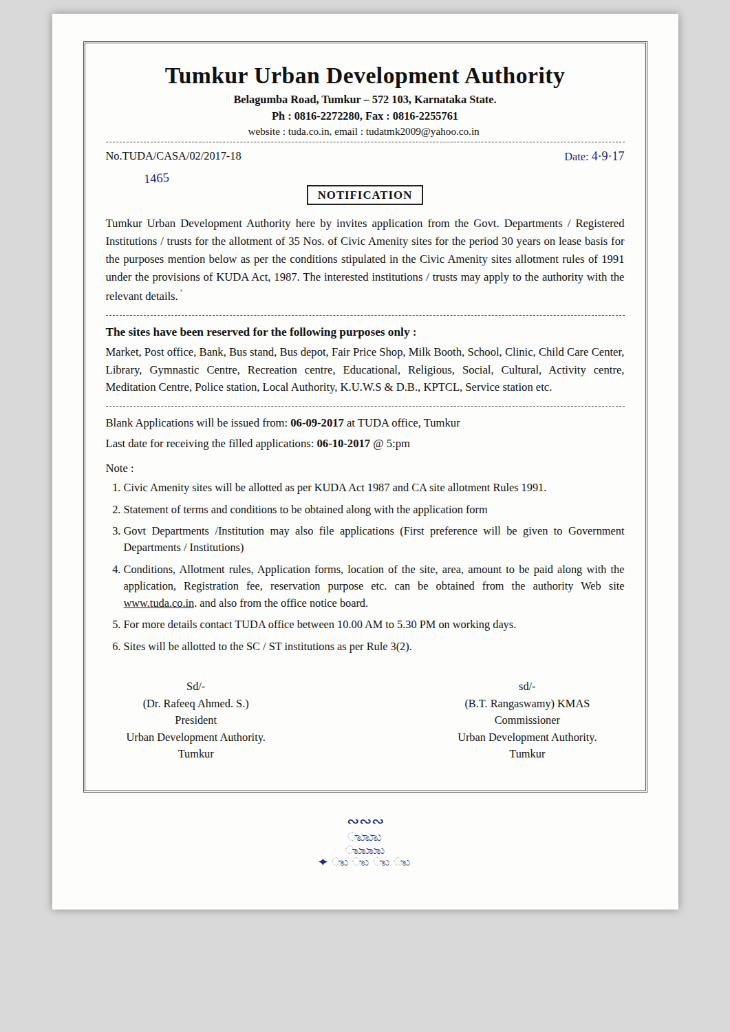Tumkur Urban Development Authority
Belagumba Road, Tumkur – 572 103, Karnataka State.
Ph : 0816-2272280, Fax : 0816-2255761
website : tuda.co.in, email : tudatmk2009@yahoo.co.in ​​​​​
No.TUDA/CASA/02/2017-18
Date: 4·9·17
1465
NOTIFICATION
Tumkur Urban Development Authority here by invites application from the Govt. Departments / Registered Institutions / trusts for the allotment of 35 Nos. of Civic Amenity sites for the period 30 years on lease basis for the purposes mention below as per the conditions stipulated in the Civic Amenity sites allotment rules of 1991 under the provisions of KUDA Act, 1987. The interested institutions / trusts may apply to the authority with the relevant details. '
The sites have been reserved for the following purposes only :
Market, Post office, Bank, Bus stand, Bus depot, Fair Price Shop, Milk Booth, School, Clinic, Child Care Center, Library, Gymnastic Centre, Recreation centre, Educational, Religious, Social, Cultural, Activity centre, Meditation Centre, Police station, Local Authority, K.U.W.S & D.B., KPTCL, Service station etc.
Blank Applications will be issued from: 06-09-2017 at TUDA office, Tumkur
Last date for receiving the filled applications: 06-10-2017 @ 5:pm
Note :
Civic Amenity sites will be allotted as per KUDA Act 1987 and CA site allotment Rules 1991.
Statement of terms and conditions to be obtained along with the application form
Govt Departments /Institution may also file applications (First preference will be given to Government Departments / Institutions)
Conditions, Allotment rules, Application forms, location of the site, area, amount to be paid along with the application, Registration fee, reservation purpose etc. can be obtained from the authority Web site www.tuda.co.in. and also from the office notice board.
For more details contact TUDA office between 10.00 AM to 5.30 PM on working days.
Sites will be allotted to the SC / ST institutions as per Rule 3(2).
Sd/-
(Dr. Rafeeq Ahmed. S.)
President
Urban Development Authority.
Tumkur
sd/-
(B.T. Rangaswamy) KMAS
Commissioner
Urban Development Authority.
Tumkur
∾∾∾ ಾುಾುಾು ಾುಾುಾುಾು ✦ ಾು ಾು ಾು ಾು